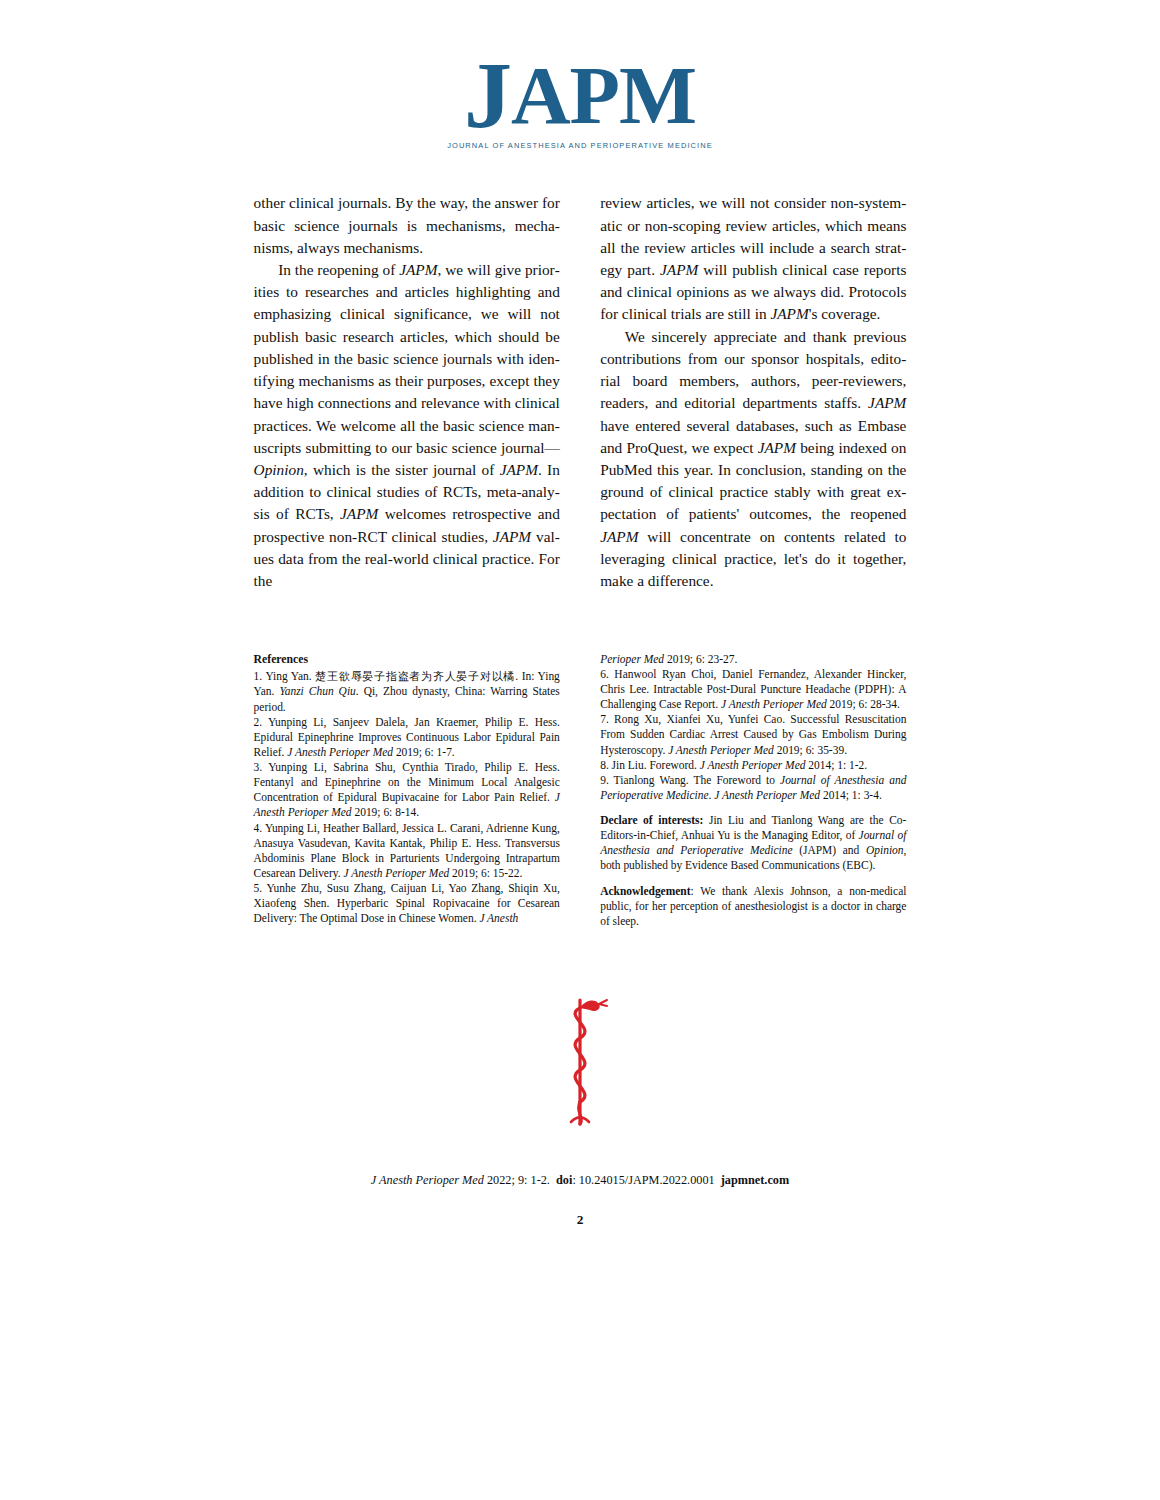JAPM
Journal of Anesthesia and Perioperative Medicine
other clinical journals. By the way, the answer for basic science journals is mechanisms, mechanisms, always mechanisms.
In the reopening of JAPM, we will give priorities to researches and articles highlighting and emphasizing clinical significance, we will not publish basic research articles, which should be published in the basic science journals with identifying mechanisms as their purposes, except they have high connections and relevance with clinical practices. We welcome all the basic science manuscripts submitting to our basic science journal—Opinion, which is the sister journal of JAPM. In addition to clinical studies of RCTs, meta-analysis of RCTs, JAPM welcomes retrospective and prospective non-RCT clinical studies, JAPM values data from the real-world clinical practice. For the
review articles, we will not consider non-systematic or non-scoping review articles, which means all the review articles will include a search strategy part. JAPM will publish clinical case reports and clinical opinions as we always did. Protocols for clinical trials are still in JAPM's coverage.
We sincerely appreciate and thank previous contributions from our sponsor hospitals, editorial board members, authors, peer-reviewers, readers, and editorial departments staffs. JAPM have entered several databases, such as Embase and ProQuest, we expect JAPM being indexed on PubMed this year. In conclusion, standing on the ground of clinical practice stably with great expectation of patients' outcomes, the reopened JAPM will concentrate on contents related to leveraging clinical practice, let's do it together, make a difference.
References
1. Ying Yan. 楚王欲辱晏子指盗者为齐人晏子对以橘. In: Ying Yan. Yanzi Chun Qiu. Qi, Zhou dynasty, China: Warring States period.
2. Yunping Li, Sanjeev Dalela, Jan Kraemer, Philip E. Hess. Epidural Epinephrine Improves Continuous Labor Epidural Pain Relief. J Anesth Perioper Med 2019; 6: 1-7.
3. Yunping Li, Sabrina Shu, Cynthia Tirado, Philip E. Hess. Fentanyl and Epinephrine on the Minimum Local Analgesic Concentration of Epidural Bupivacaine for Labor Pain Relief. J Anesth Perioper Med 2019; 6: 8-14.
4. Yunping Li, Heather Ballard, Jessica L. Carani, Adrienne Kung, Anasuya Vasudevan, Kavita Kantak, Philip E. Hess. Transversus Abdominis Plane Block in Parturients Undergoing Intrapartum Cesarean Delivery. J Anesth Perioper Med 2019; 6: 15-22.
5. Yunhe Zhu, Susu Zhang, Caijuan Li, Yao Zhang, Shiqin Xu, Xiaofeng Shen. Hyperbaric Spinal Ropivacaine for Cesarean Delivery: The Optimal Dose in Chinese Women. J Anesth
Perioper Med 2019; 6: 23-27.
6. Hanwool Ryan Choi, Daniel Fernandez, Alexander Hincker, Chris Lee. Intractable Post-Dural Puncture Headache (PDPH): A Challenging Case Report. J Anesth Perioper Med 2019; 6: 28-34.
7. Rong Xu, Xianfei Xu, Yunfei Cao. Successful Resuscitation From Sudden Cardiac Arrest Caused by Gas Embolism During Hysteroscopy. J Anesth Perioper Med 2019; 6: 35-39.
8. Jin Liu. Foreword. J Anesth Perioper Med 2014; 1: 1-2.
9. Tianlong Wang. The Foreword to Journal of Anesthesia and Perioperative Medicine. J Anesth Perioper Med 2014; 1: 3-4.
Declare of interests: Jin Liu and Tianlong Wang are the Co-Editors-in-Chief, Anhuai Yu is the Managing Editor, of Journal of Anesthesia and Perioperative Medicine (JAPM) and Opinion, both published by Evidence Based Communications (EBC).
Acknowledgement: We thank Alexis Johnson, a non-medical public, for her perception of anesthesiologist is a doctor in charge of sleep.
J Anesth Perioper Med 2022; 9: 1-2. doi: 10.24015/JAPM.2022.0001 japmnet.com
2